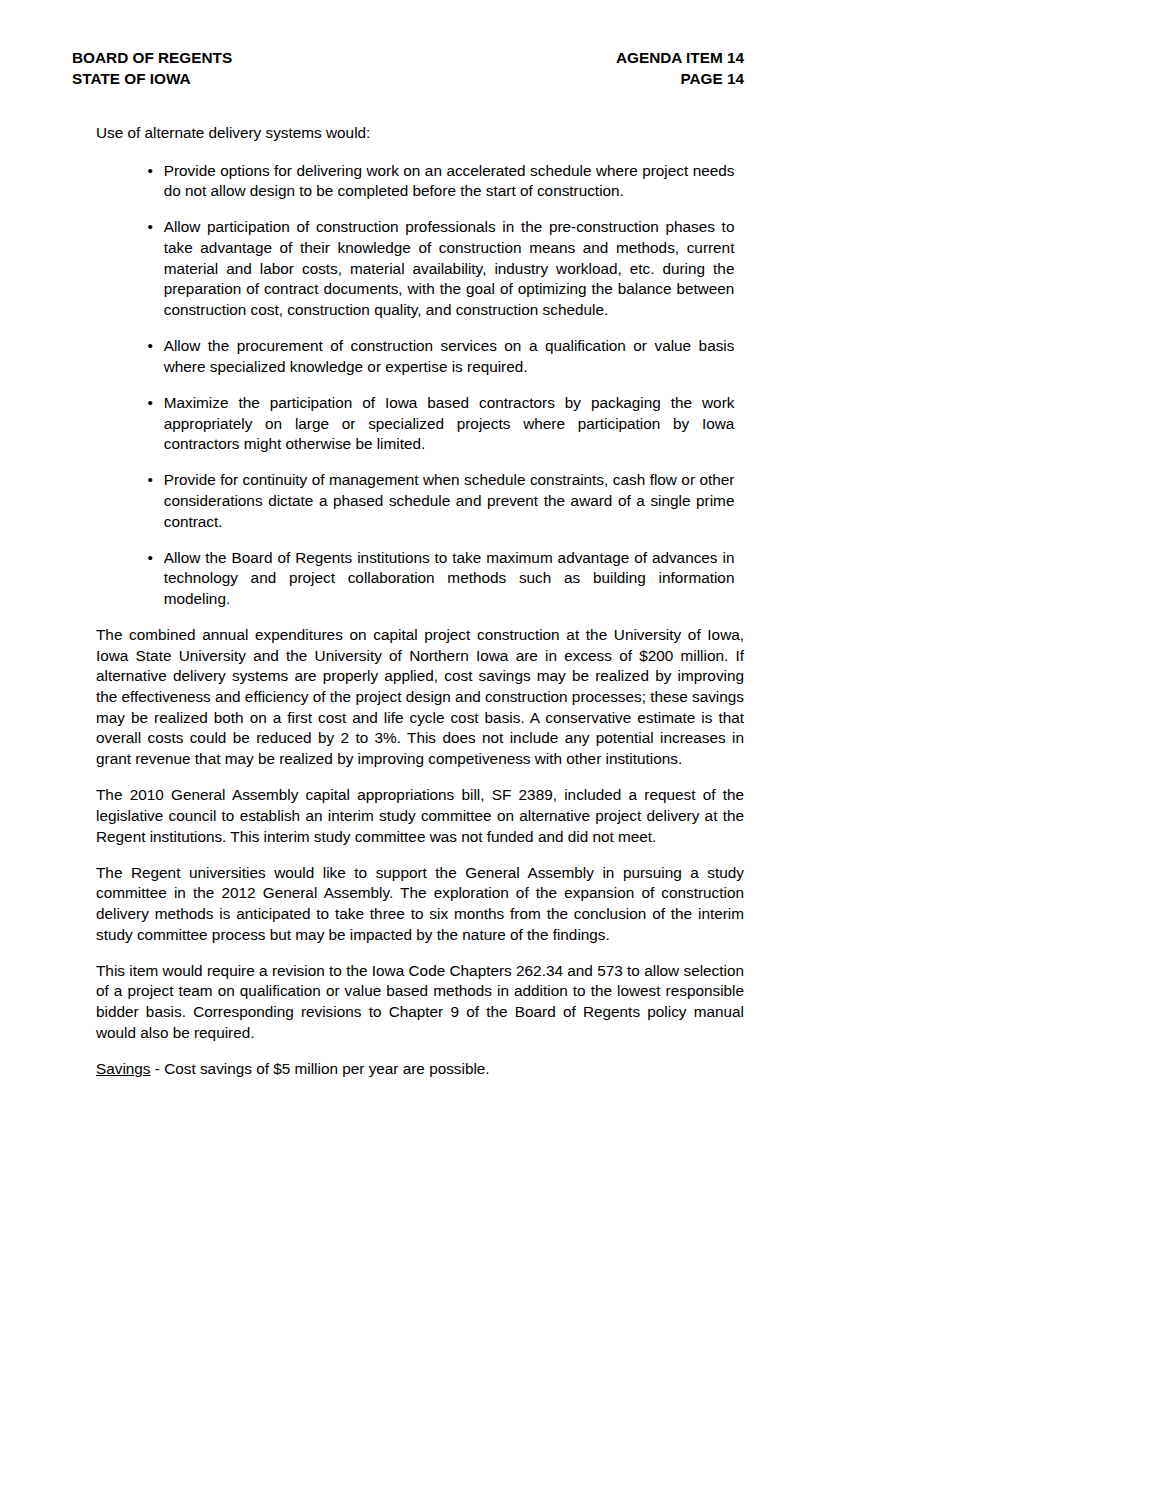BOARD OF REGENTS STATE OF IOWA
AGENDA ITEM 14 PAGE 14
Use of alternate delivery systems would:
Provide options for delivering work on an accelerated schedule where project needs do not allow design to be completed before the start of construction.
Allow participation of construction professionals in the pre-construction phases to take advantage of their knowledge of construction means and methods, current material and labor costs, material availability, industry workload, etc. during the preparation of contract documents, with the goal of optimizing the balance between construction cost, construction quality, and construction schedule.
Allow the procurement of construction services on a qualification or value basis where specialized knowledge or expertise is required.
Maximize the participation of Iowa based contractors by packaging the work appropriately on large or specialized projects where participation by Iowa contractors might otherwise be limited.
Provide for continuity of management when schedule constraints, cash flow or other considerations dictate a phased schedule and prevent the award of a single prime contract.
Allow the Board of Regents institutions to take maximum advantage of advances in technology and project collaboration methods such as building information modeling.
The combined annual expenditures on capital project construction at the University of Iowa, Iowa State University and the University of Northern Iowa are in excess of $200 million. If alternative delivery systems are properly applied, cost savings may be realized by improving the effectiveness and efficiency of the project design and construction processes; these savings may be realized both on a first cost and life cycle cost basis. A conservative estimate is that overall costs could be reduced by 2 to 3%. This does not include any potential increases in grant revenue that may be realized by improving competiveness with other institutions.
The 2010 General Assembly capital appropriations bill, SF 2389, included a request of the legislative council to establish an interim study committee on alternative project delivery at the Regent institutions. This interim study committee was not funded and did not meet.
The Regent universities would like to support the General Assembly in pursuing a study committee in the 2012 General Assembly. The exploration of the expansion of construction delivery methods is anticipated to take three to six months from the conclusion of the interim study committee process but may be impacted by the nature of the findings.
This item would require a revision to the Iowa Code Chapters 262.34 and 573 to allow selection of a project team on qualification or value based methods in addition to the lowest responsible bidder basis. Corresponding revisions to Chapter 9 of the Board of Regents policy manual would also be required.
Savings - Cost savings of $5 million per year are possible.